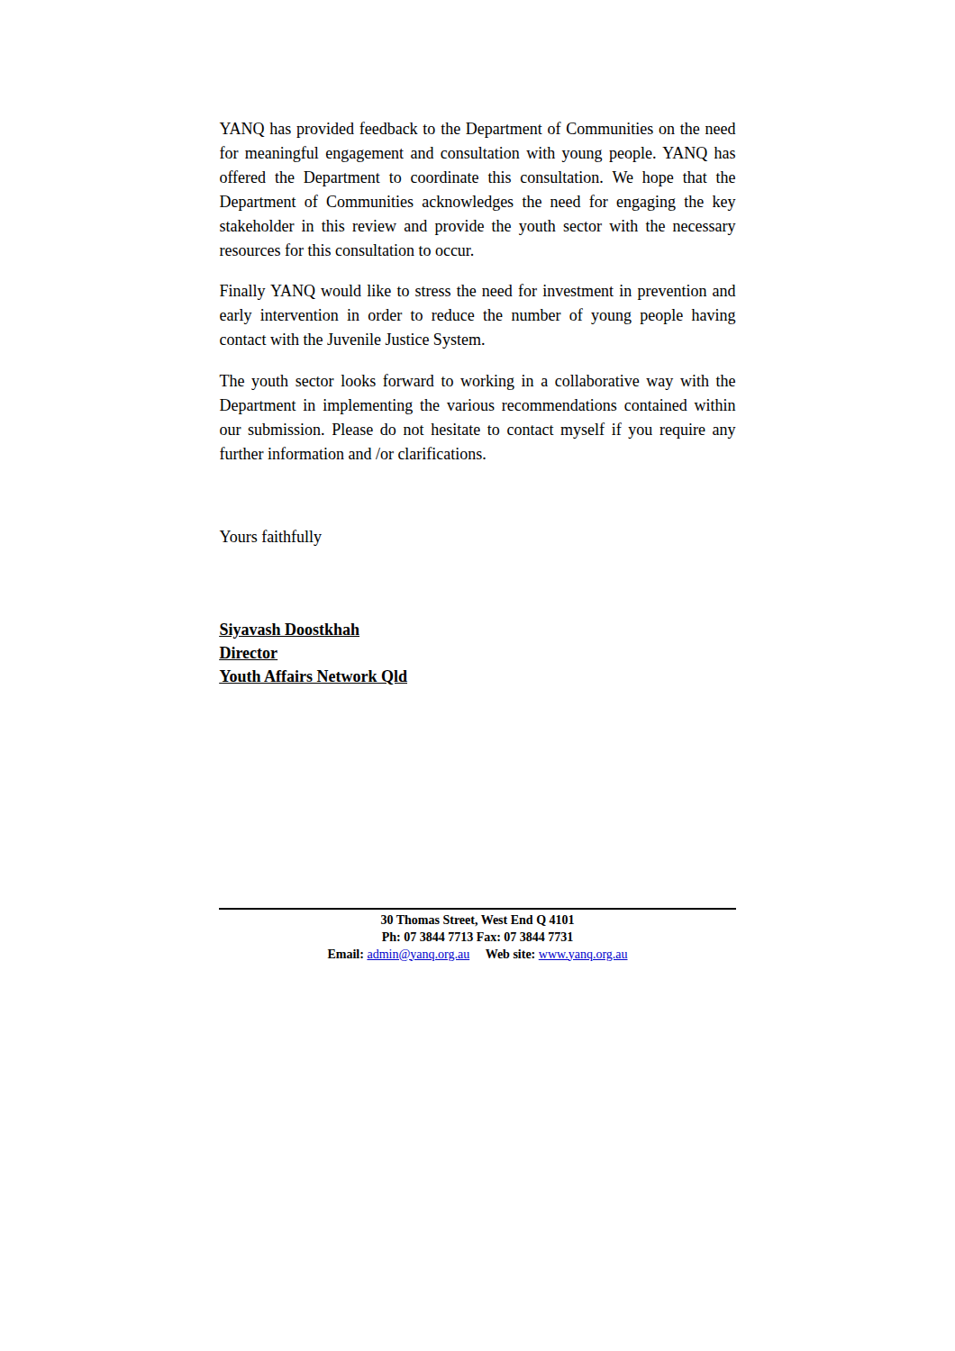YANQ has provided feedback to the Department of Communities on the need for meaningful engagement and consultation with young people. YANQ has offered the Department to coordinate this consultation. We hope that the Department of Communities acknowledges the need for engaging the key stakeholder in this review and provide the youth sector with the necessary resources for this consultation to occur.
Finally YANQ would like to stress the need for investment in prevention and early intervention in order to reduce the number of young people having contact with the Juvenile Justice System.
The youth sector looks forward to working in a collaborative way with the Department in implementing the various recommendations contained within our submission. Please do not hesitate to contact myself if you require any further information and /or clarifications.
Yours faithfully
Siyavash Doostkhah
Director
Youth Affairs Network Qld
30 Thomas Street, West End Q 4101
Ph: 07 3844 7713 Fax: 07 3844 7731
Email: admin@yanq.org.au Web site: www.yanq.org.au